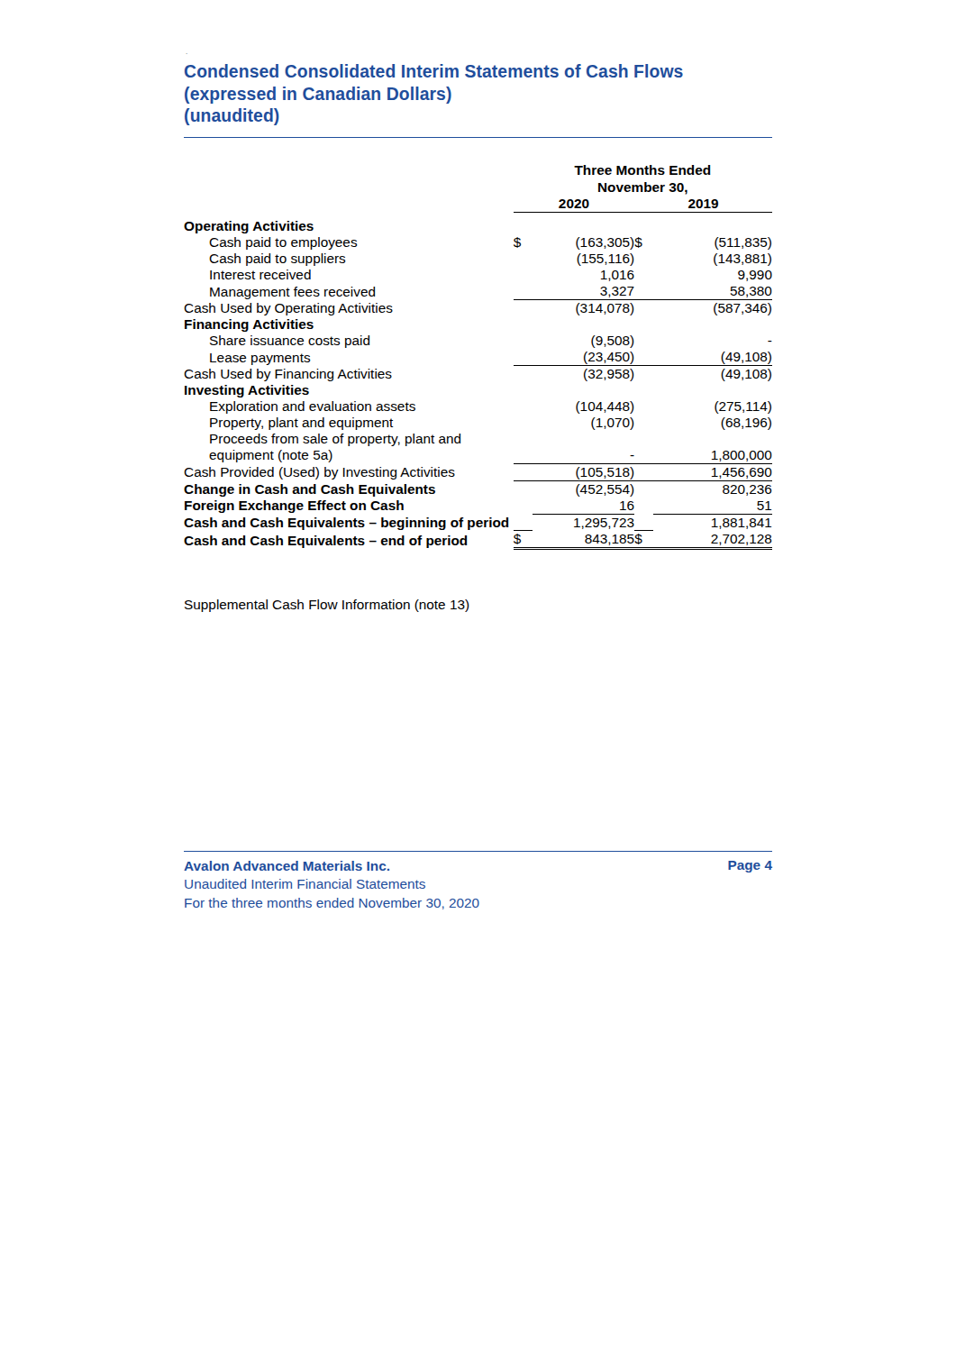.
Condensed Consolidated Interim Statements of Cash Flows (expressed in Canadian Dollars) (unaudited)
| | Three Months Ended November 30, |
| | 2020 | 2019 |
| Operating Activities | |
| Cash paid to employees | $ | (163,305) | $ | (511,835) |
| Cash paid to suppliers | | (155,116) | | (143,881) |
| Interest received | | 1,016 | | 9,990 |
| Management fees received | | 3,327 | | 58,380 |
| Cash Used by Operating Activities | | (314,078) | | (587,346) |
| Financing Activities | |
| Share issuance costs paid | | (9,508) | | - |
| Lease payments | | (23,450) | | (49,108) |
| Cash Used by Financing Activities | | (32,958) | | (49,108) |
| Investing Activities | |
| Exploration and evaluation assets | | (104,448) | | (275,114) |
| Property, plant and equipment | | (1,070) | | (68,196) |
| Proceeds from sale of property, plant and equipment (note 5a) | | - | | 1,800,000 |
| Cash Provided (Used) by Investing Activities | | (105,518) | | 1,456,690 |
| Change in Cash and Cash Equivalents | | (452,554) | | 820,236 |
| Foreign Exchange Effect on Cash | | 16 | | 51 |
| Cash and Cash Equivalents – beginning of period | | 1,295,723 | | 1,881,841 |
| Cash and Cash Equivalents – end of period | $ | 843,185 | $ | 2,702,128 |
Supplemental Cash Flow Information (note 13)
Avalon Advanced Materials Inc.
Unaudited Interim Financial Statements
For the three months ended November 30, 2020
Page 4